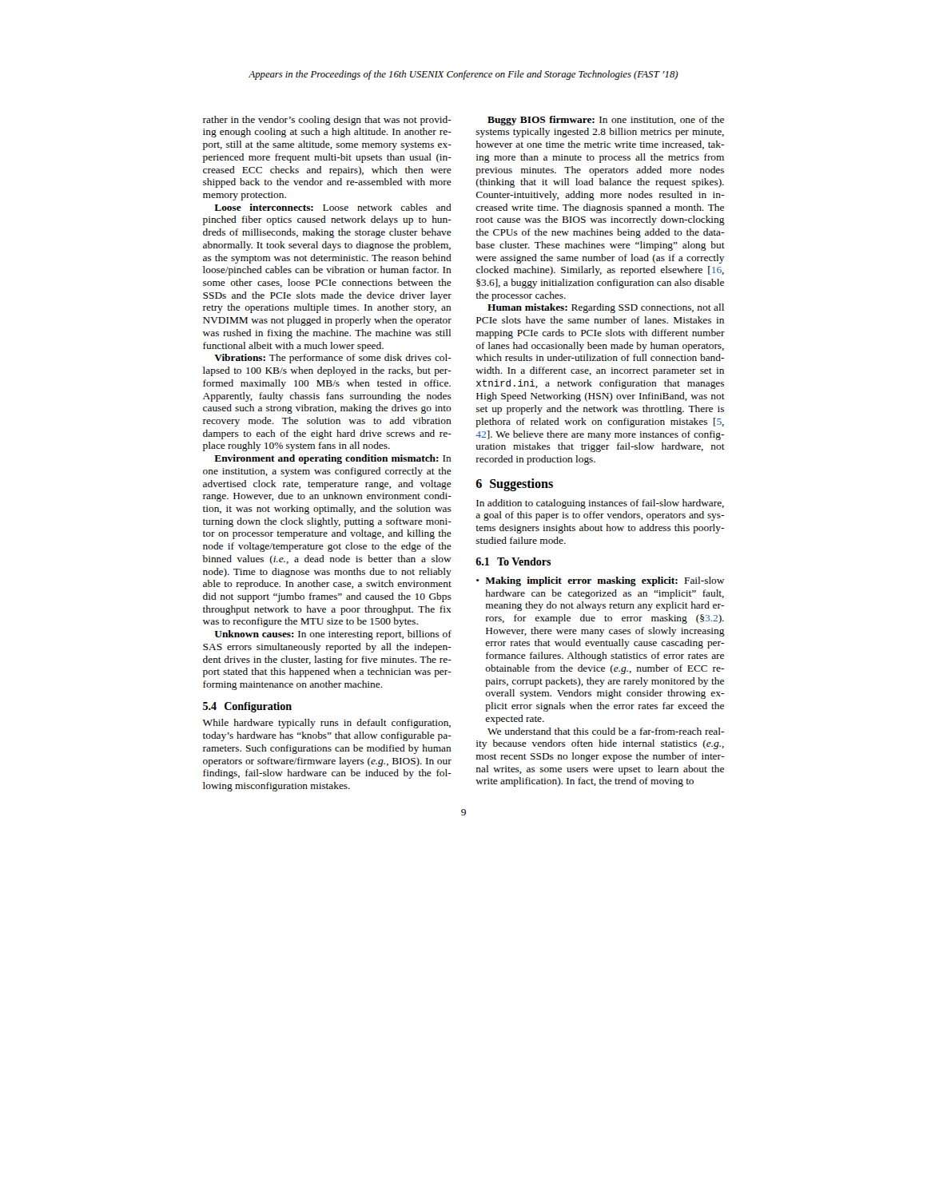Appears in the Proceedings of the 16th USENIX Conference on File and Storage Technologies (FAST ’18)
rather in the vendor’s cooling design that was not providing enough cooling at such a high altitude. In another report, still at the same altitude, some memory systems experienced more frequent multi-bit upsets than usual (increased ECC checks and repairs), which then were shipped back to the vendor and re-assembled with more memory protection.
Loose interconnects: Loose network cables and pinched fiber optics caused network delays up to hundreds of milliseconds, making the storage cluster behave abnormally. It took several days to diagnose the problem, as the symptom was not deterministic. The reason behind loose/pinched cables can be vibration or human factor. In some other cases, loose PCIe connections between the SSDs and the PCIe slots made the device driver layer retry the operations multiple times. In another story, an NVDIMM was not plugged in properly when the operator was rushed in fixing the machine. The machine was still functional albeit with a much lower speed.
Vibrations: The performance of some disk drives collapsed to 100 KB/s when deployed in the racks, but performed maximally 100 MB/s when tested in office. Apparently, faulty chassis fans surrounding the nodes caused such a strong vibration, making the drives go into recovery mode. The solution was to add vibration dampers to each of the eight hard drive screws and replace roughly 10% system fans in all nodes.
Environment and operating condition mismatch: In one institution, a system was configured correctly at the advertised clock rate, temperature range, and voltage range. However, due to an unknown environment condition, it was not working optimally, and the solution was turning down the clock slightly, putting a software monitor on processor temperature and voltage, and killing the node if voltage/temperature got close to the edge of the binned values (i.e., a dead node is better than a slow node). Time to diagnose was months due to not reliably able to reproduce. In another case, a switch environment did not support “jumbo frames” and caused the 10 Gbps throughput network to have a poor throughput. The fix was to reconfigure the MTU size to be 1500 bytes.
Unknown causes: In one interesting report, billions of SAS errors simultaneously reported by all the independent drives in the cluster, lasting for five minutes. The report stated that this happened when a technician was performing maintenance on another machine.
5.4 Configuration
While hardware typically runs in default configuration, today’s hardware has “knobs” that allow configurable parameters. Such configurations can be modified by human operators or software/firmware layers (e.g., BIOS). In our findings, fail-slow hardware can be induced by the following misconfiguration mistakes.
Buggy BIOS firmware: In one institution, one of the systems typically ingested 2.8 billion metrics per minute, however at one time the metric write time increased, taking more than a minute to process all the metrics from previous minutes. The operators added more nodes (thinking that it will load balance the request spikes). Counter-intuitively, adding more nodes resulted in increased write time. The diagnosis spanned a month. The root cause was the BIOS was incorrectly down-clocking the CPUs of the new machines being added to the database cluster. These machines were “limping” along but were assigned the same number of load (as if a correctly clocked machine). Similarly, as reported elsewhere [16, §3.6], a buggy initialization configuration can also disable the processor caches.
Human mistakes: Regarding SSD connections, not all PCIe slots have the same number of lanes. Mistakes in mapping PCIe cards to PCIe slots with different number of lanes had occasionally been made by human operators, which results in under-utilization of full connection bandwidth. In a different case, an incorrect parameter set in xtnird.ini, a network configuration that manages High Speed Networking (HSN) over InfiniBand, was not set up properly and the network was throttling. There is plethora of related work on configuration mistakes [5, 42]. We believe there are many more instances of configuration mistakes that trigger fail-slow hardware, not recorded in production logs.
6 Suggestions
In addition to cataloguing instances of fail-slow hardware, a goal of this paper is to offer vendors, operators and systems designers insights about how to address this poorly-studied failure mode.
6.1 To Vendors
Making implicit error masking explicit: Fail-slow hardware can be categorized as an “implicit” fault, meaning they do not always return any explicit hard errors, for example due to error masking (§3.2). However, there were many cases of slowly increasing error rates that would eventually cause cascading performance failures. Although statistics of error rates are obtainable from the device (e.g., number of ECC repairs, corrupt packets), they are rarely monitored by the overall system. Vendors might consider throwing explicit error signals when the error rates far exceed the expected rate.
We understand that this could be a far-from-reach reality because vendors often hide internal statistics (e.g., most recent SSDs no longer expose the number of internal writes, as some users were upset to learn about the write amplification). In fact, the trend of moving to
9